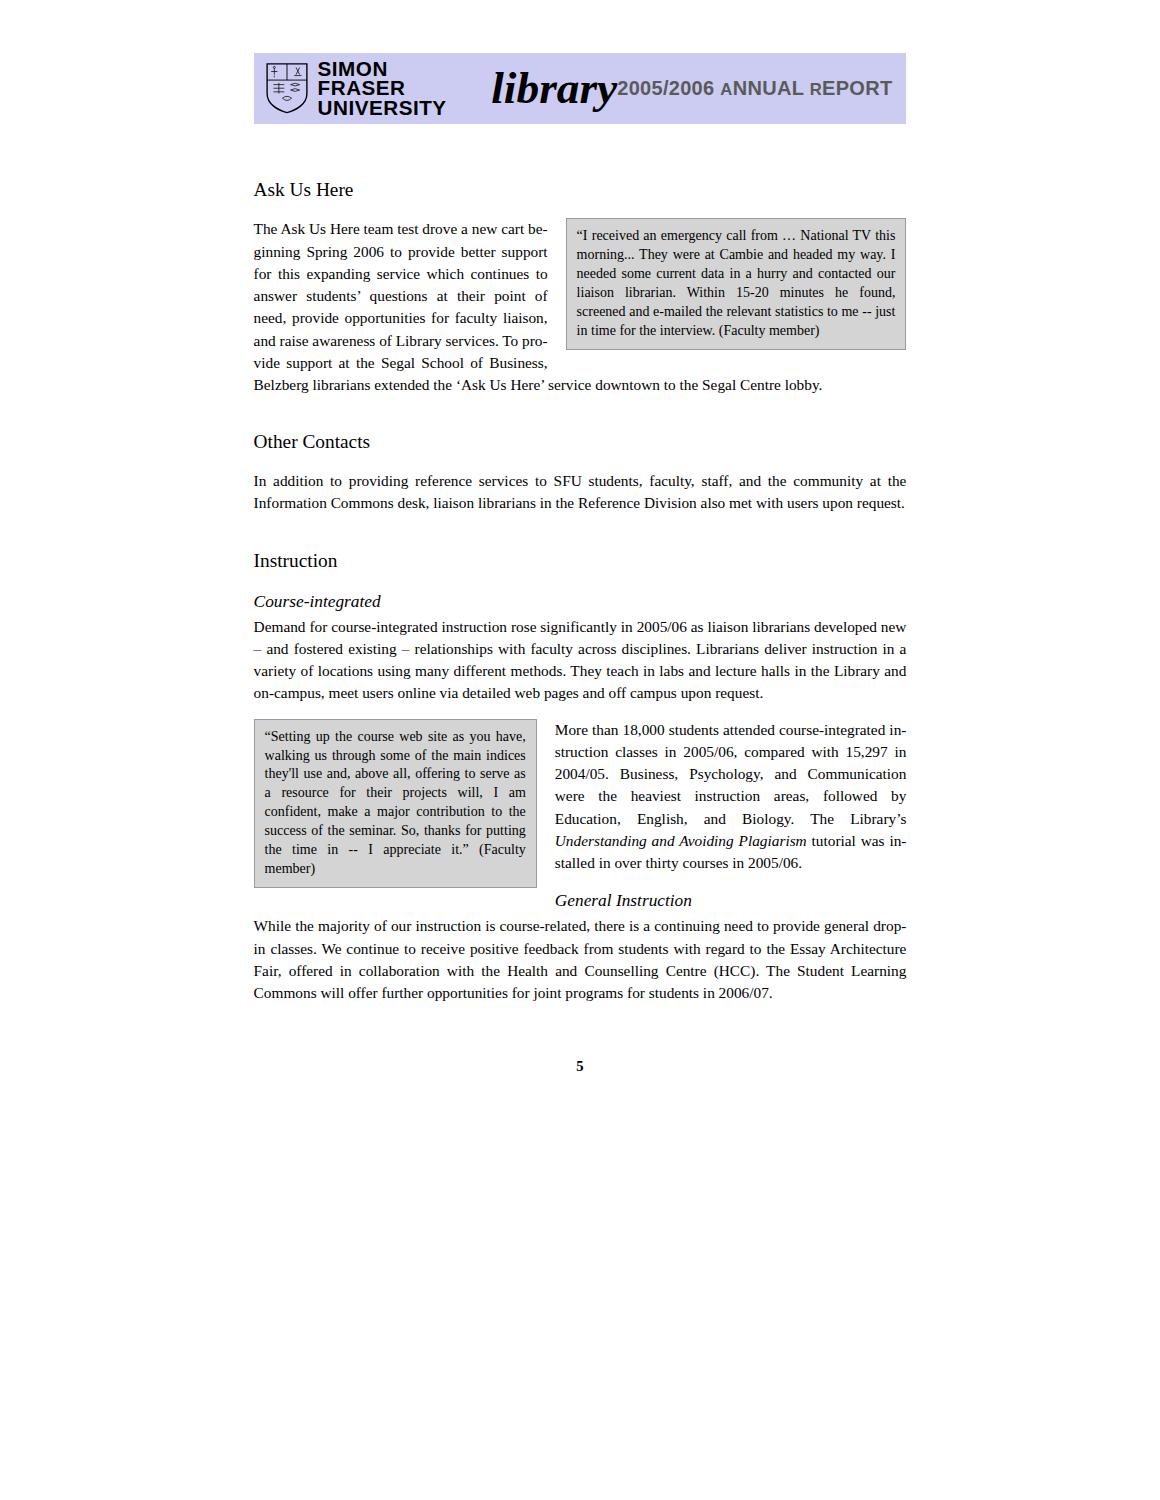SIMON FRASER UNIVERSITY
library
2005/2006 ANNUAL REPORT
Ask Us Here
“I received an emergency call from … National TV this morning... They were at Cambie and headed my way. I needed some current data in a hurry and contacted our liaison librarian. Within 15-20 minutes he found, screened and e-mailed the relevant statistics to me -- just in time for the interview. (Faculty member)
The Ask Us Here team test drove a new cart beginning Spring 2006 to provide better support for this expanding service which continues to answer students’ questions at their point of need, provide opportunities for faculty liaison, and raise awareness of Library services. To provide support at the Segal School of Business, Belzberg librarians extended the ‘Ask Us Here’ service downtown to the Segal Centre lobby.
Other Contacts
In addition to providing reference services to SFU students, faculty, staff, and the community at the Information Commons desk, liaison librarians in the Reference Division also met with users upon request.
Instruction
Course-integrated
Demand for course-integrated instruction rose significantly in 2005/06 as liaison librarians developed new – and fostered existing – relationships with faculty across disciplines. Librarians deliver instruction in a variety of locations using many different methods. They teach in labs and lecture halls in the Library and on-campus, meet users online via detailed web pages and off campus upon request.
“Setting up the course web site as you have, walking us through some of the main indices they'll use and, above all, offering to serve as a resource for their projects will, I am confident, make a major contribution to the success of the seminar. So, thanks for putting the time in -- I appreciate it.” (Faculty member)
More than 18,000 students attended course-integrated instruction classes in 2005/06, compared with 15,297 in 2004/05. Business, Psychology, and Communication were the heaviest instruction areas, followed by Education, English, and Biology. The Library’s Understanding and Avoiding Plagiarism tutorial was installed in over thirty courses in 2005/06.
General Instruction
While the majority of our instruction is course-related, there is a continuing need to provide general drop-in classes. We continue to receive positive feedback from students with regard to the Essay Architecture Fair, offered in collaboration with the Health and Counselling Centre (HCC). The Student Learning Commons will offer further opportunities for joint programs for students in 2006/07.
5